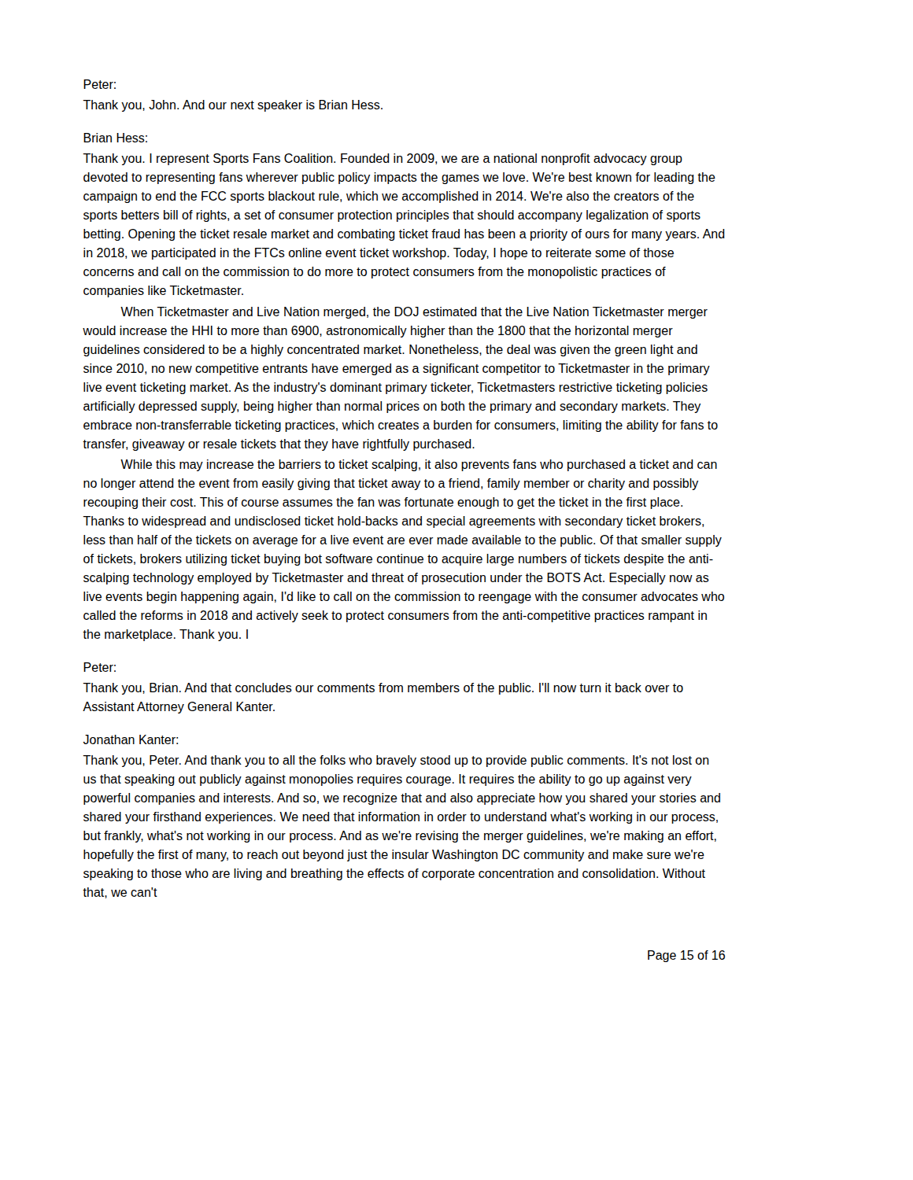Peter:
Thank you, John. And our next speaker is Brian Hess.
Brian Hess:
Thank you. I represent Sports Fans Coalition. Founded in 2009, we are a national nonprofit advocacy group devoted to representing fans wherever public policy impacts the games we love. We're best known for leading the campaign to end the FCC sports blackout rule, which we accomplished in 2014. We're also the creators of the sports betters bill of rights, a set of consumer protection principles that should accompany legalization of sports betting. Opening the ticket resale market and combating ticket fraud has been a priority of ours for many years. And in 2018, we participated in the FTCs online event ticket workshop. Today, I hope to reiterate some of those concerns and call on the commission to do more to protect consumers from the monopolistic practices of companies like Ticketmaster.
When Ticketmaster and Live Nation merged, the DOJ estimated that the Live Nation Ticketmaster merger would increase the HHI to more than 6900, astronomically higher than the 1800 that the horizontal merger guidelines considered to be a highly concentrated market. Nonetheless, the deal was given the green light and since 2010, no new competitive entrants have emerged as a significant competitor to Ticketmaster in the primary live event ticketing market. As the industry's dominant primary ticketer, Ticketmasters restrictive ticketing policies artificially depressed supply, being higher than normal prices on both the primary and secondary markets. They embrace non-transferrable ticketing practices, which creates a burden for consumers, limiting the ability for fans to transfer, giveaway or resale tickets that they have rightfully purchased.
While this may increase the barriers to ticket scalping, it also prevents fans who purchased a ticket and can no longer attend the event from easily giving that ticket away to a friend, family member or charity and possibly recouping their cost. This of course assumes the fan was fortunate enough to get the ticket in the first place. Thanks to widespread and undisclosed ticket hold-backs and special agreements with secondary ticket brokers, less than half of the tickets on average for a live event are ever made available to the public. Of that smaller supply of tickets, brokers utilizing ticket buying bot software continue to acquire large numbers of tickets despite the anti-scalping technology employed by Ticketmaster and threat of prosecution under the BOTS Act. Especially now as live events begin happening again, I'd like to call on the commission to reengage with the consumer advocates who called the reforms in 2018 and actively seek to protect consumers from the anti-competitive practices rampant in the marketplace. Thank you. I
Peter:
Thank you, Brian. And that concludes our comments from members of the public. I'll now turn it back over to Assistant Attorney General Kanter.
Jonathan Kanter:
Thank you, Peter. And thank you to all the folks who bravely stood up to provide public comments. It's not lost on us that speaking out publicly against monopolies requires courage. It requires the ability to go up against very powerful companies and interests. And so, we recognize that and also appreciate how you shared your stories and shared your firsthand experiences. We need that information in order to understand what's working in our process, but frankly, what's not working in our process. And as we're revising the merger guidelines, we're making an effort, hopefully the first of many, to reach out beyond just the insular Washington DC community and make sure we're speaking to those who are living and breathing the effects of corporate concentration and consolidation. Without that, we can't
Page 15 of 16